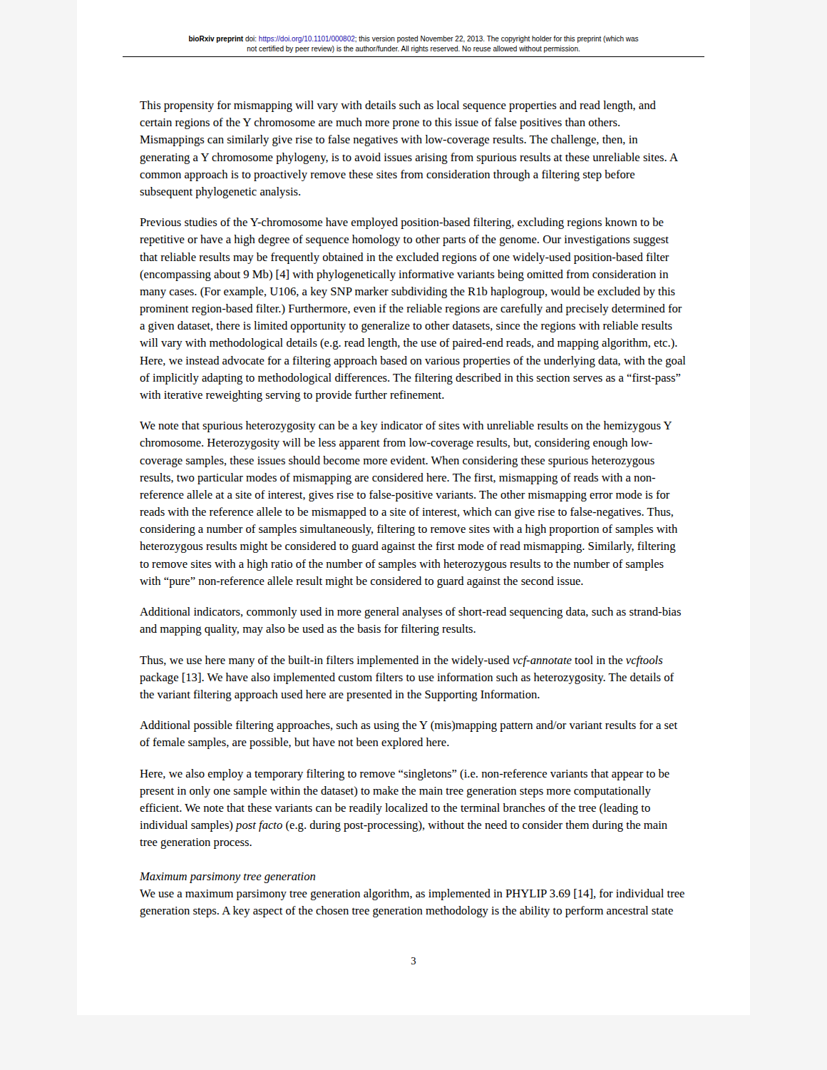bioRxiv preprint doi: https://doi.org/10.1101/000802; this version posted November 22, 2013. The copyright holder for this preprint (which was
not certified by peer review) is the author/funder. All rights reserved. No reuse allowed without permission.
This propensity for mismapping will vary with details such as local sequence properties and read length, and certain regions of the Y chromosome are much more prone to this issue of false positives than others. Mismappings can similarly give rise to false negatives with low-coverage results. The challenge, then, in generating a Y chromosome phylogeny, is to avoid issues arising from spurious results at these unreliable sites. A common approach is to proactively remove these sites from consideration through a filtering step before subsequent phylogenetic analysis.
Previous studies of the Y-chromosome have employed position-based filtering, excluding regions known to be repetitive or have a high degree of sequence homology to other parts of the genome. Our investigations suggest that reliable results may be frequently obtained in the excluded regions of one widely-used position-based filter (encompassing about 9 Mb) [4] with phylogenetically informative variants being omitted from consideration in many cases. (For example, U106, a key SNP marker subdividing the R1b haplogroup, would be excluded by this prominent region-based filter.) Furthermore, even if the reliable regions are carefully and precisely determined for a given dataset, there is limited opportunity to generalize to other datasets, since the regions with reliable results will vary with methodological details (e.g. read length, the use of paired-end reads, and mapping algorithm, etc.). Here, we instead advocate for a filtering approach based on various properties of the underlying data, with the goal of implicitly adapting to methodological differences. The filtering described in this section serves as a “first-pass” with iterative reweighting serving to provide further refinement.
We note that spurious heterozygosity can be a key indicator of sites with unreliable results on the hemizygous Y chromosome. Heterozygosity will be less apparent from low-coverage results, but, considering enough low-coverage samples, these issues should become more evident. When considering these spurious heterozygous results, two particular modes of mismapping are considered here. The first, mismapping of reads with a non-reference allele at a site of interest, gives rise to false-positive variants. The other mismapping error mode is for reads with the reference allele to be mismapped to a site of interest, which can give rise to false-negatives. Thus, considering a number of samples simultaneously, filtering to remove sites with a high proportion of samples with heterozygous results might be considered to guard against the first mode of read mismapping. Similarly, filtering to remove sites with a high ratio of the number of samples with heterozygous results to the number of samples with “pure” non-reference allele result might be considered to guard against the second issue.
Additional indicators, commonly used in more general analyses of short-read sequencing data, such as strand-bias and mapping quality, may also be used as the basis for filtering results.
Thus, we use here many of the built-in filters implemented in the widely-used vcf-annotate tool in the vcftools package [13]. We have also implemented custom filters to use information such as heterozygosity. The details of the variant filtering approach used here are presented in the Supporting Information.
Additional possible filtering approaches, such as using the Y (mis)mapping pattern and/or variant results for a set of female samples, are possible, but have not been explored here.
Here, we also employ a temporary filtering to remove “singletons” (i.e. non-reference variants that appear to be present in only one sample within the dataset) to make the main tree generation steps more computationally efficient. We note that these variants can be readily localized to the terminal branches of the tree (leading to individual samples) post facto (e.g. during post-processing), without the need to consider them during the main tree generation process.
Maximum parsimony tree generation
We use a maximum parsimony tree generation algorithm, as implemented in PHYLIP 3.69 [14], for individual tree generation steps. A key aspect of the chosen tree generation methodology is the ability to perform ancestral state
3